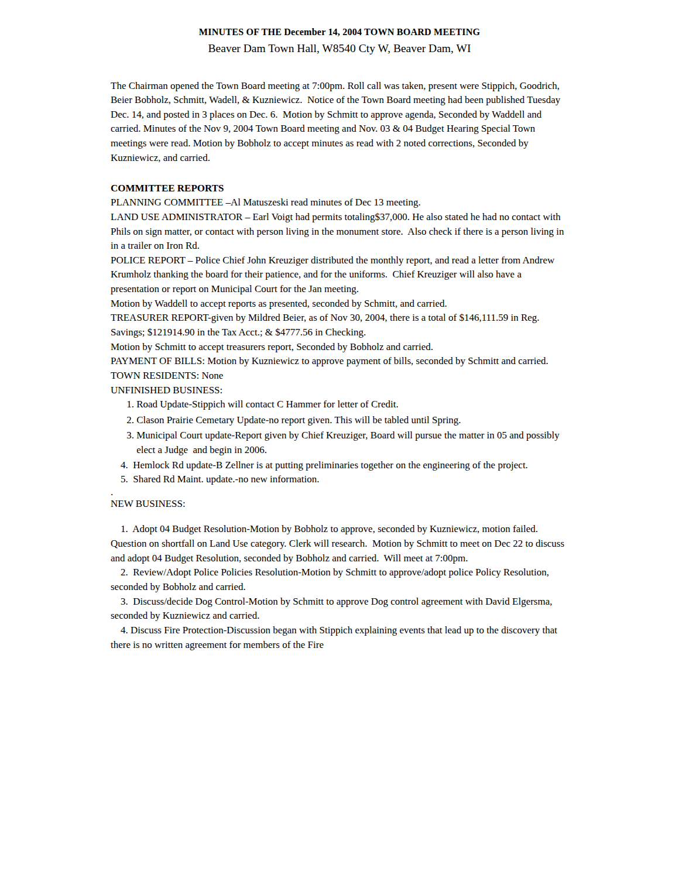MINUTES OF THE December 14, 2004 TOWN BOARD MEETING
Beaver Dam Town Hall, W8540 Cty W, Beaver Dam, WI
The Chairman opened the Town Board meeting at 7:00pm. Roll call was taken, present were Stippich, Goodrich, Beier Bobholz, Schmitt, Wadell, & Kuzniewicz. Notice of the Town Board meeting had been published Tuesday Dec. 14, and posted in 3 places on Dec. 6. Motion by Schmitt to approve agenda, Seconded by Waddell and carried. Minutes of the Nov 9, 2004 Town Board meeting and Nov. 03 & 04 Budget Hearing Special Town meetings were read. Motion by Bobholz to accept minutes as read with 2 noted corrections, Seconded by Kuzniewicz, and carried.
Committee Reports
PLANNING COMMITTEE –Al Matuszeski read minutes of Dec 13 meeting.
LAND USE ADMINISTRATOR – Earl Voigt had permits totaling$37,000. He also stated he had no contact with Phils on sign matter, or contact with person living in the monument store. Also check if there is a person living in in a trailer on Iron Rd.
POLICE REPORT – Police Chief John Kreuziger distributed the monthly report, and read a letter from Andrew Krumholz thanking the board for their patience, and for the uniforms. Chief Kreuziger will also have a presentation or report on Municipal Court for the Jan meeting.
Motion by Waddell to accept reports as presented, seconded by Schmitt, and carried.
TREASURER REPORT-given by Mildred Beier, as of Nov 30, 2004, there is a total of $146,111.59 in Reg. Savings; $121914.90 in the Tax Acct.; & $4777.56 in Checking.
Motion by Schmitt to accept treasurers report, Seconded by Bobholz and carried.
PAYMENT OF BILLS: Motion by Kuzniewicz to approve payment of bills, seconded by Schmitt and carried.
TOWN RESIDENTS: None
UNFINISHED BUSINESS:
Road Update-Stippich will contact C Hammer for letter of Credit.
Clason Prairie Cemetary Update-no report given. This will be tabled until Spring.
Municipal Court update-Report given by Chief Kreuziger, Board will pursue the matter in 05 and possibly elect a Judge and begin in 2006.
4. Hemlock Rd update-B Zellner is at putting preliminaries together on the engineering of the project.
5. Shared Rd Maint. update.-no new information.
.
NEW BUSINESS:
1. Adopt 04 Budget Resolution-Motion by Bobholz to approve, seconded by Kuzniewicz, motion failed. Question on shortfall on Land Use category. Clerk will research. Motion by Schmitt to meet on Dec 22 to discuss and adopt 04 Budget Resolution, seconded by Bobholz and carried. Will meet at 7:00pm.
2. Review/Adopt Police Policies Resolution-Motion by Schmitt to approve/adopt police Policy Resolution, seconded by Bobholz and carried.
3. Discuss/decide Dog Control-Motion by Schmitt to approve Dog control agreement with David Elgersma, seconded by Kuzniewicz and carried.
4. Discuss Fire Protection-Discussion began with Stippich explaining events that lead up to the discovery that there is no written agreement for members of the Fire